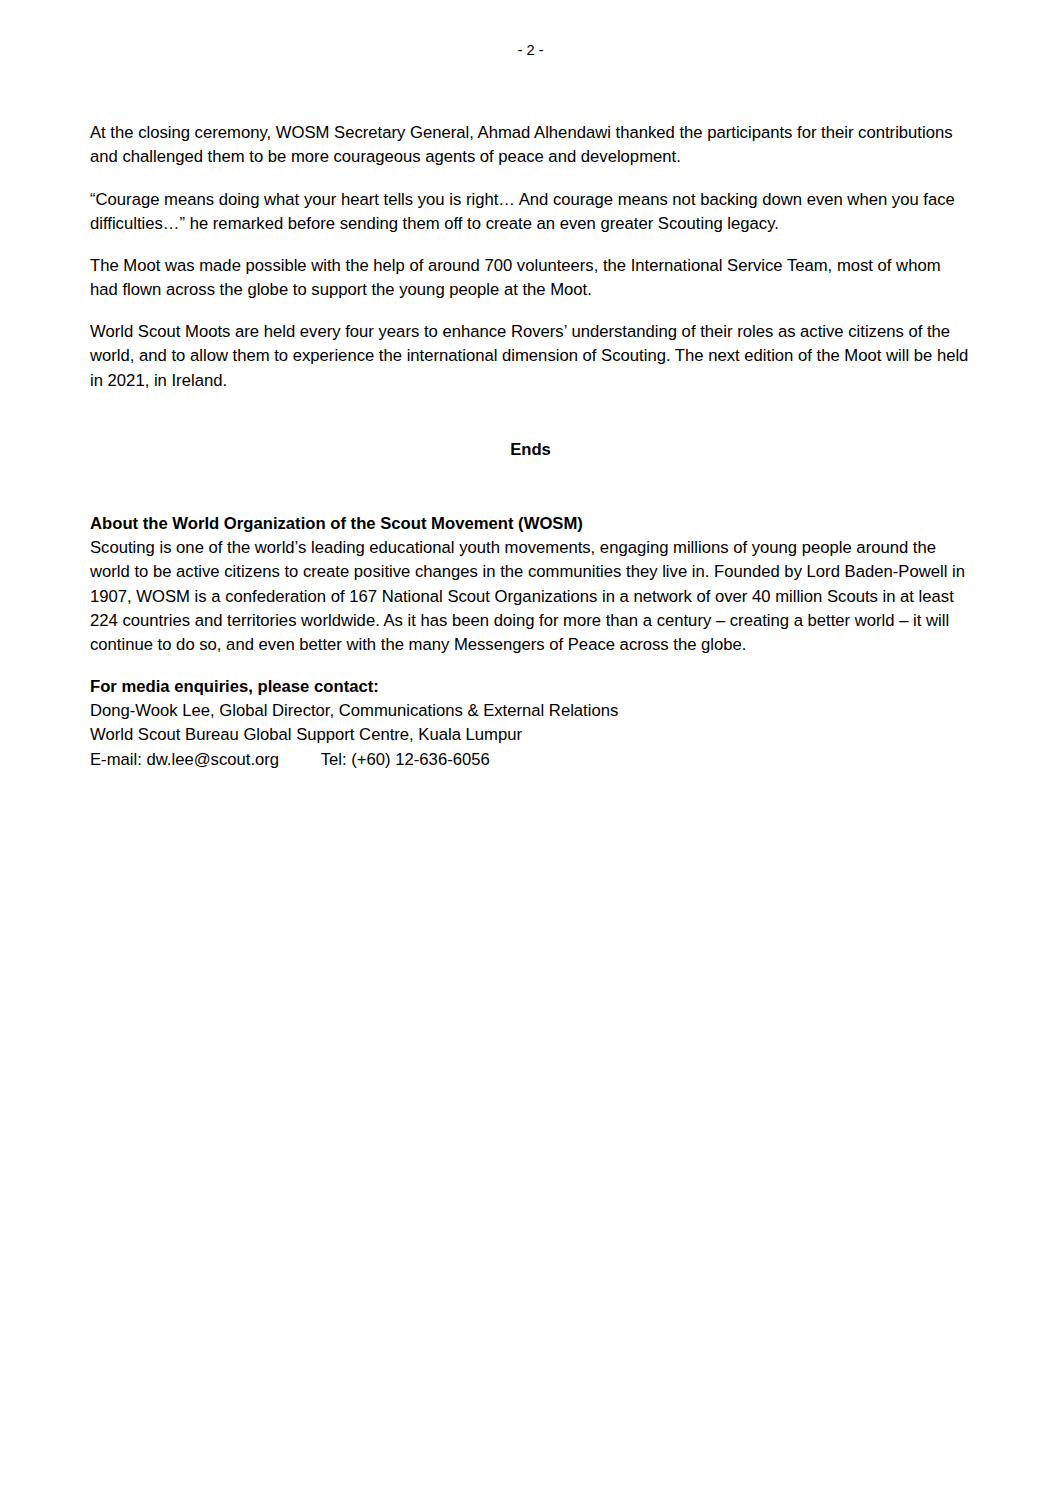- 2 -
At the closing ceremony, WOSM Secretary General, Ahmad Alhendawi thanked the participants for their contributions and challenged them to be more courageous agents of peace and development.
“Courage means doing what your heart tells you is right… And courage means not backing down even when you face difficulties…” he remarked before sending them off to create an even greater Scouting legacy.
The Moot was made possible with the help of around 700 volunteers, the International Service Team, most of whom had flown across the globe to support the young people at the Moot.
World Scout Moots are held every four years to enhance Rovers’ understanding of their roles as active citizens of the world, and to allow them to experience the international dimension of Scouting. The next edition of the Moot will be held in 2021, in Ireland.
Ends
About the World Organization of the Scout Movement (WOSM)
Scouting is one of the world’s leading educational youth movements, engaging millions of young people around the world to be active citizens to create positive changes in the communities they live in. Founded by Lord Baden-Powell in 1907, WOSM is a confederation of 167 National Scout Organizations in a network of over 40 million Scouts in at least 224 countries and territories worldwide. As it has been doing for more than a century – creating a better world – it will continue to do so, and even better with the many Messengers of Peace across the globe.
For media enquiries, please contact:
Dong-Wook Lee, Global Director, Communications & External Relations
World Scout Bureau Global Support Centre, Kuala Lumpur
E-mail: dw.lee@scout.org Tel: (+60) 12-636-6056